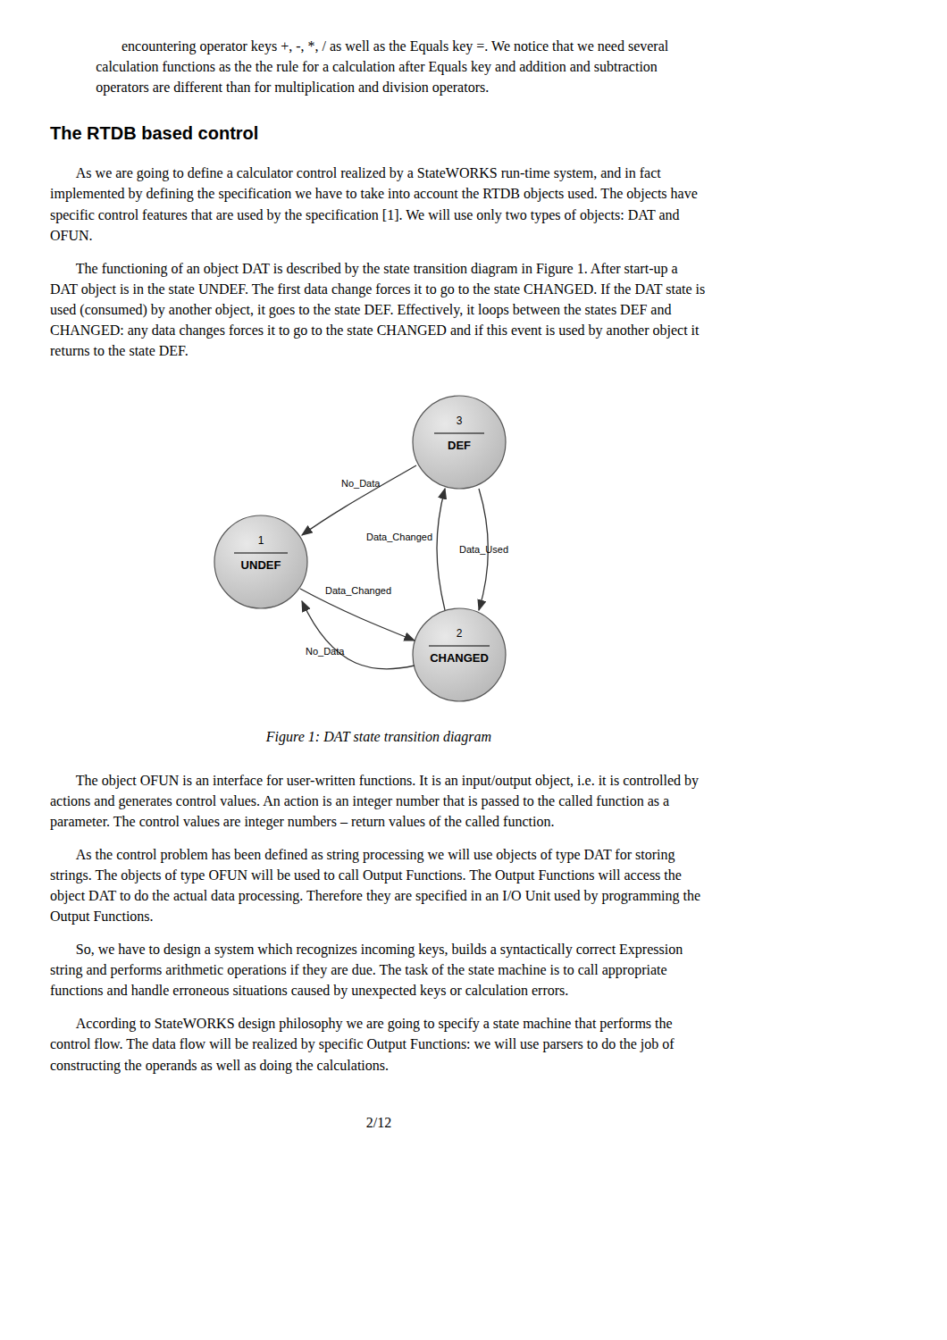encountering operator keys +, -, *, / as well as the Equals key =. We notice that we need several calculation functions as the the rule for a calculation after Equals key and addition and subtraction operators are different than for multiplication and division operators.
The RTDB based control
As we are going to define a calculator control realized by a StateWORKS run-time system, and in fact implemented by defining the specification we have to take into account the RTDB objects used. The objects have specific control features that are used by the specification [1]. We will use only two types of objects: DAT and OFUN.
The functioning of an object DAT is described by the state transition diagram in Figure 1. After start-up a DAT object is in the state UNDEF. The first data change forces it to go to the state CHANGED. If the DAT state is used (consumed) by another object, it goes to the state DEF. Effectively, it loops between the states DEF and CHANGED: any data changes forces it to go to the state CHANGED and if this event is used by another object it returns to the state DEF.
3 DEF 1 UNDEF 2 CHANGED No_Data Data_Changed Data_Used Data_Changed No_Data
Figure 1: DAT state transition diagram
The object OFUN is an interface for user-written functions. It is an input/output object, i.e. it is controlled by actions and generates control values. An action is an integer number that is passed to the called function as a parameter. The control values are integer numbers – return values of the called function.
As the control problem has been defined as string processing we will use objects of type DAT for storing strings. The objects of type OFUN will be used to call Output Functions. The Output Functions will access the object DAT to do the actual data processing. Therefore they are specified in an I/O Unit used by programming the Output Functions.
So, we have to design a system which recognizes incoming keys, builds a syntactically correct Expression string and performs arithmetic operations if they are due. The task of the state machine is to call appropriate functions and handle erroneous situations caused by unexpected keys or calculation errors.
According to StateWORKS design philosophy we are going to specify a state machine that performs the control flow. The data flow will be realized by specific Output Functions: we will use parsers to do the job of constructing the operands as well as doing the calculations.
2/12